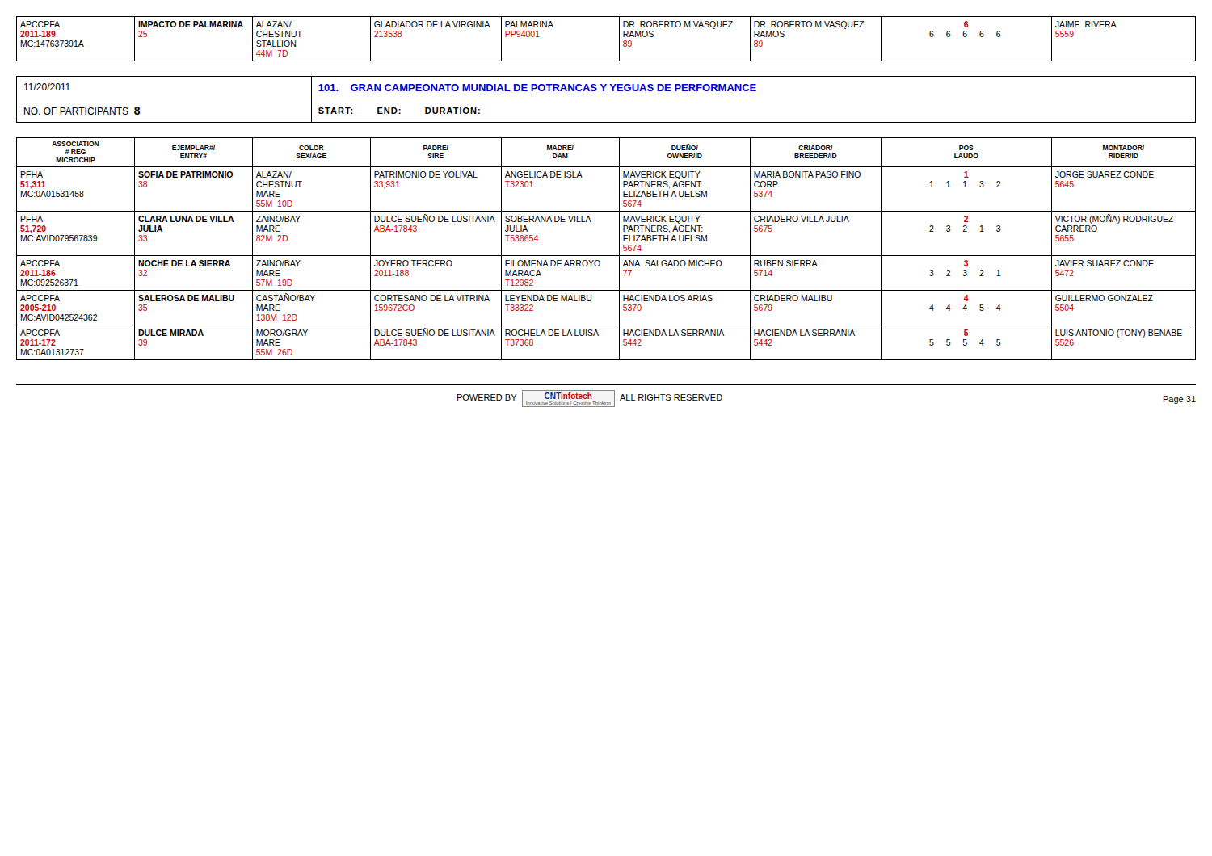| APCCPFA 2011-189 MC:147637391A | IMPACTO DE PALMARINA 25 | ALAZAN/ CHESTNUT STALLION 44M 7D | GLADIADOR DE LA VIRGINIA 213538 | PALMARINA PP94001 | DR. ROBERTO M VASQUEZ RAMOS 89 | DR. ROBERTO M VASQUEZ RAMOS 89 | 6 6 6 6 6 6 | JAIME RIVERA 5559 |
| 11/20/2011 NO. OF PARTICIPANTS 8 | 101. GRAN CAMPEONATO MUNDIAL DE POTRANCAS Y YEGUAS DE PERFORMANCE START: END: DURATION: |
| ASSOCIATION # REG MICROCHIP | EJEMPLAR#/ ENTRY# | COLOR SEX/AGE | PADRE/ SIRE | MADRE/ DAM | DUEÑO/ OWNER/ID | CRIADOR/ BREEDER/ID | POS LAUDO | MONTADOR/ RIDER/ID |
| --- | --- | --- | --- | --- | --- | --- | --- | --- |
| PFHA 51,311 MC:0A01531458 | SOFIA DE PATRIMONIO 38 | ALAZAN/ CHESTNUT MARE 55M 10D | PATRIMONIO DE YOLIVAL 33,931 | ANGELICA DE ISLA T32301 | MAVERICK EQUITY PARTNERS, AGENT: ELIZABETH A UELSM 5674 | MARIA BONITA PASO FINO CORP 5374 | 1 1 1 1 3 2 | JORGE SUAREZ CONDE 5645 |
| PFHA 51,720 MC:AVID079567839 | CLARA LUNA DE VILLA JULIA 33 | ZAINO/BAY MARE 82M 2D | DULCE SUEÑO DE LUSITANIA ABA-17843 | SOBERANA DE VILLA JULIA T536654 | MAVERICK EQUITY PARTNERS, AGENT: ELIZABETH A UELSM 5674 | CRIADERO VILLA JULIA 5675 | 2 2 3 2 1 3 | VICTOR (MOÑA) RODRIGUEZ CARRERO 5655 |
| APCCPFA 2011-186 MC:092526371 | NOCHE DE LA SIERRA 32 | ZAINO/BAY MARE 57M 19D | JOYERO TERCERO 2011-188 | FILOMENA DE ARROYO MARACA T12982 | ANA SALGADO MICHEO 77 | RUBEN SIERRA 5714 | 3 3 2 3 2 1 | JAVIER SUAREZ CONDE 5472 |
| APCCPFA 2005-210 MC:AVID042524362 | SALEROSA DE MALIBU 35 | CASTAÑO/BAY MARE 138M 12D | CORTESANO DE LA VITRINA 159672CO | LEYENDA DE MALIBU T33322 | HACIENDA LOS ARIAS 5370 | CRIADERO MALIBU 5679 | 4 4 4 4 5 4 | GUILLERMO GONZALEZ 5504 |
| APCCPFA 2011-172 MC:0A01312737 | DULCE MIRADA 39 | MORO/GRAY MARE 55M 26D | DULCE SUEÑO DE LUSITANIA ABA-17843 | ROCHELA DE LA LUISA T37368 | HACIENDA LA SERRANIA 5442 | HACIENDA LA SERRANIA 5442 | 5 5 5 5 4 5 | LUIS ANTONIO (TONY) BENABE 5526 |
POWERED BY CNT infotech Innovative Solutions | Creative Thinking ALL RIGHTS RESERVED
Page 31